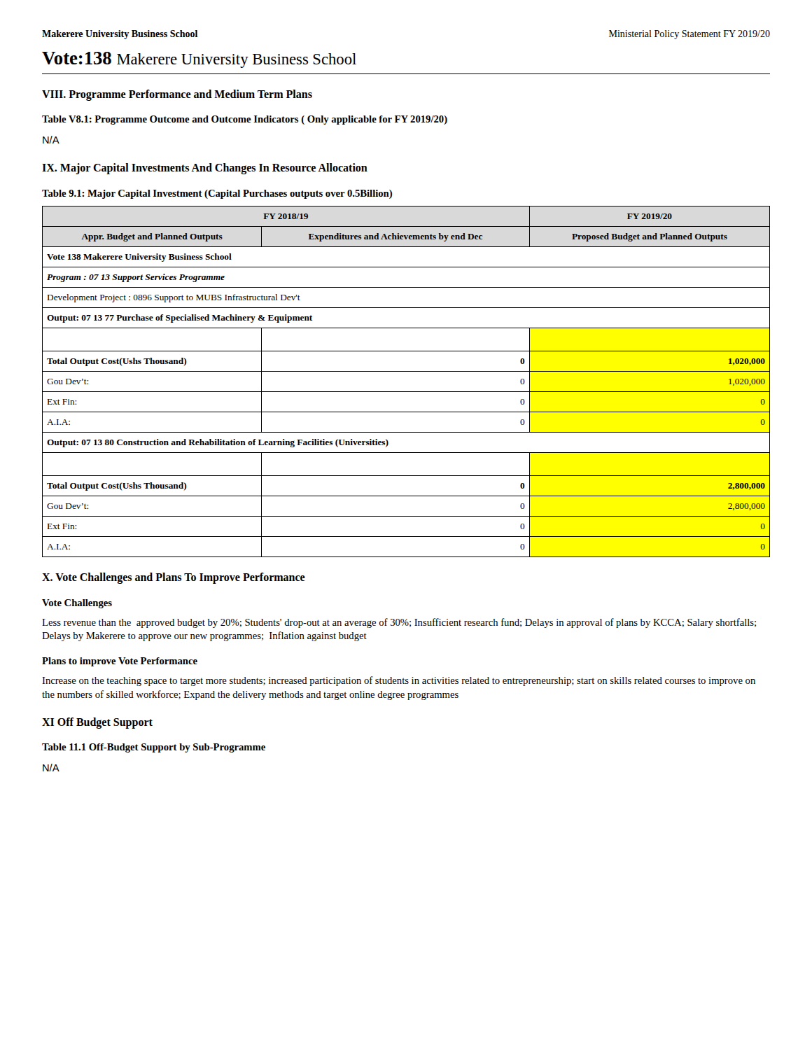Makerere University Business School
Ministerial Policy Statement FY 2019/20
Vote:138 Makerere University Business School
VIII. Programme Performance and Medium Term Plans
Table V8.1: Programme Outcome and Outcome Indicators ( Only applicable for FY 2019/20)
N/A
IX. Major Capital Investments And Changes In Resource Allocation
Table 9.1: Major Capital Investment (Capital Purchases outputs over 0.5Billion)
| FY 2018/19 | FY 2019/20 |
| --- | --- |
| Appr. Budget and Planned Outputs | Expenditures and Achievements by end Dec | Proposed Budget and Planned Outputs |
| Vote 138 Makerere University Business School |
| Program : 07 13 Support Services Programme |
| Development Project : 0896 Support to MUBS Infrastructural Dev't |
| Output: 07 13 77 Purchase of Specialised Machinery & Equipment |
| Total Output Cost(Ushs Thousand) | 0 | 1,020,000 |
| Gou Dev’t: | 0 | 1,020,000 |
| Ext Fin: | 0 | 0 |
| A.I.A: | 0 | 0 |
| Output: 07 13 80 Construction and Rehabilitation of Learning Facilities (Universities) |
| Total Output Cost(Ushs Thousand) | 0 | 2,800,000 |
| Gou Dev’t: | 0 | 2,800,000 |
| Ext Fin: | 0 | 0 |
| A.I.A: | 0 | 0 |
X. Vote Challenges and Plans To Improve Performance
Vote Challenges
Less revenue than the approved budget by 20%; Students' drop-out at an average of 30%; Insufficient research fund; Delays in approval of plans by KCCA; Salary shortfalls; Delays by Makerere to approve our new programmes; Inflation against budget
Plans to improve Vote Performance
Increase on the teaching space to target more students; increased participation of students in activities related to entrepreneurship; start on skills related courses to improve on the numbers of skilled workforce; Expand the delivery methods and target online degree programmes
XI Off Budget Support
Table 11.1 Off-Budget Support by Sub-Programme
N/A